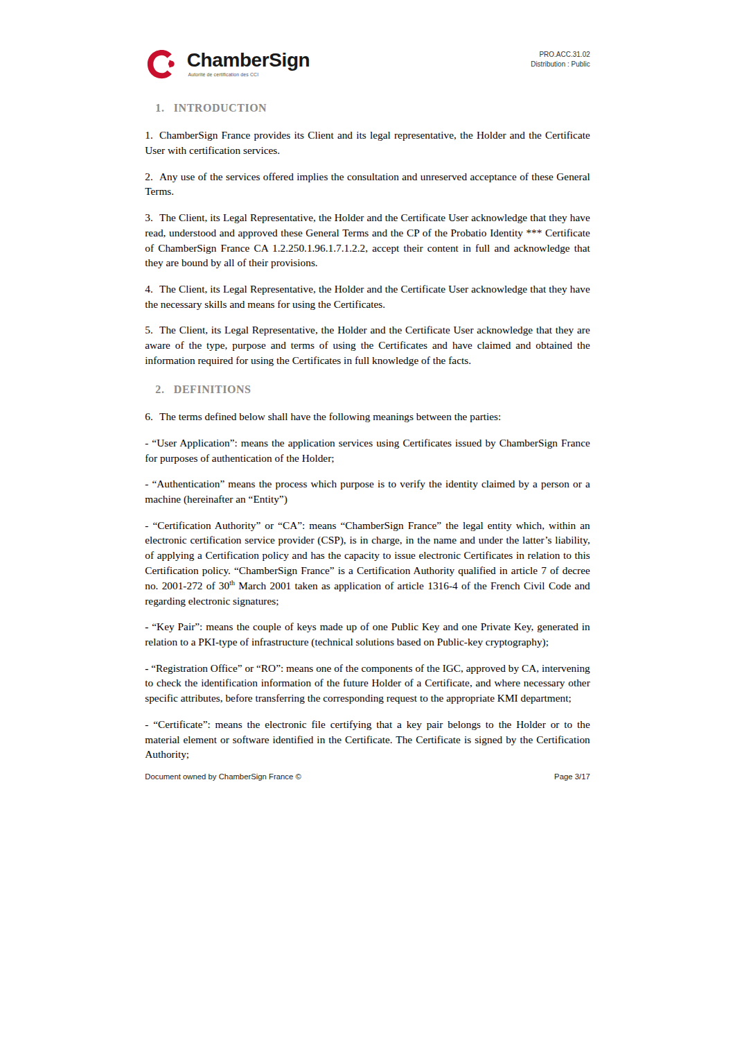ChamberSign
Autorité de certification des CCI
PRO.ACC.31.02
Distribution : Public
1. INTRODUCTION
1. ChamberSign France provides its Client and its legal representative, the Holder and the Certificate User with certification services.
2. Any use of the services offered implies the consultation and unreserved acceptance of these General Terms.
3. The Client, its Legal Representative, the Holder and the Certificate User acknowledge that they have read, understood and approved these General Terms and the CP of the Probatio Identity *** Certificate of ChamberSign France CA 1.2.250.1.96.1.7.1.2.2, accept their content in full and acknowledge that they are bound by all of their provisions.
4. The Client, its Legal Representative, the Holder and the Certificate User acknowledge that they have the necessary skills and means for using the Certificates.
5. The Client, its Legal Representative, the Holder and the Certificate User acknowledge that they are aware of the type, purpose and terms of using the Certificates and have claimed and obtained the information required for using the Certificates in full knowledge of the facts.
2. DEFINITIONS
6. The terms defined below shall have the following meanings between the parties:
- “User Application”: means the application services using Certificates issued by ChamberSign France for purposes of authentication of the Holder;
- “Authentication” means the process which purpose is to verify the identity claimed by a person or a machine (hereinafter an “Entity”)
- “Certification Authority” or “CA”: means “ChamberSign France” the legal entity which, within an electronic certification service provider (CSP), is in charge, in the name and under the latter’s liability, of applying a Certification policy and has the capacity to issue electronic Certificates in relation to this Certification policy. “ChamberSign France” is a Certification Authority qualified in article 7 of decree no. 2001-272 of 30th March 2001 taken as application of article 1316-4 of the French Civil Code and regarding electronic signatures;
- “Key Pair”: means the couple of keys made up of one Public Key and one Private Key, generated in relation to a PKI-type of infrastructure (technical solutions based on Public-key cryptography);
- “Registration Office” or “RO”: means one of the components of the IGC, approved by CA, intervening to check the identification information of the future Holder of a Certificate, and where necessary other specific attributes, before transferring the corresponding request to the appropriate KMI department;
- “Certificate”: means the electronic file certifying that a key pair belongs to the Holder or to the material element or software identified in the Certificate. The Certificate is signed by the Certification Authority;
Document owned by ChamberSign France © Page 3/17